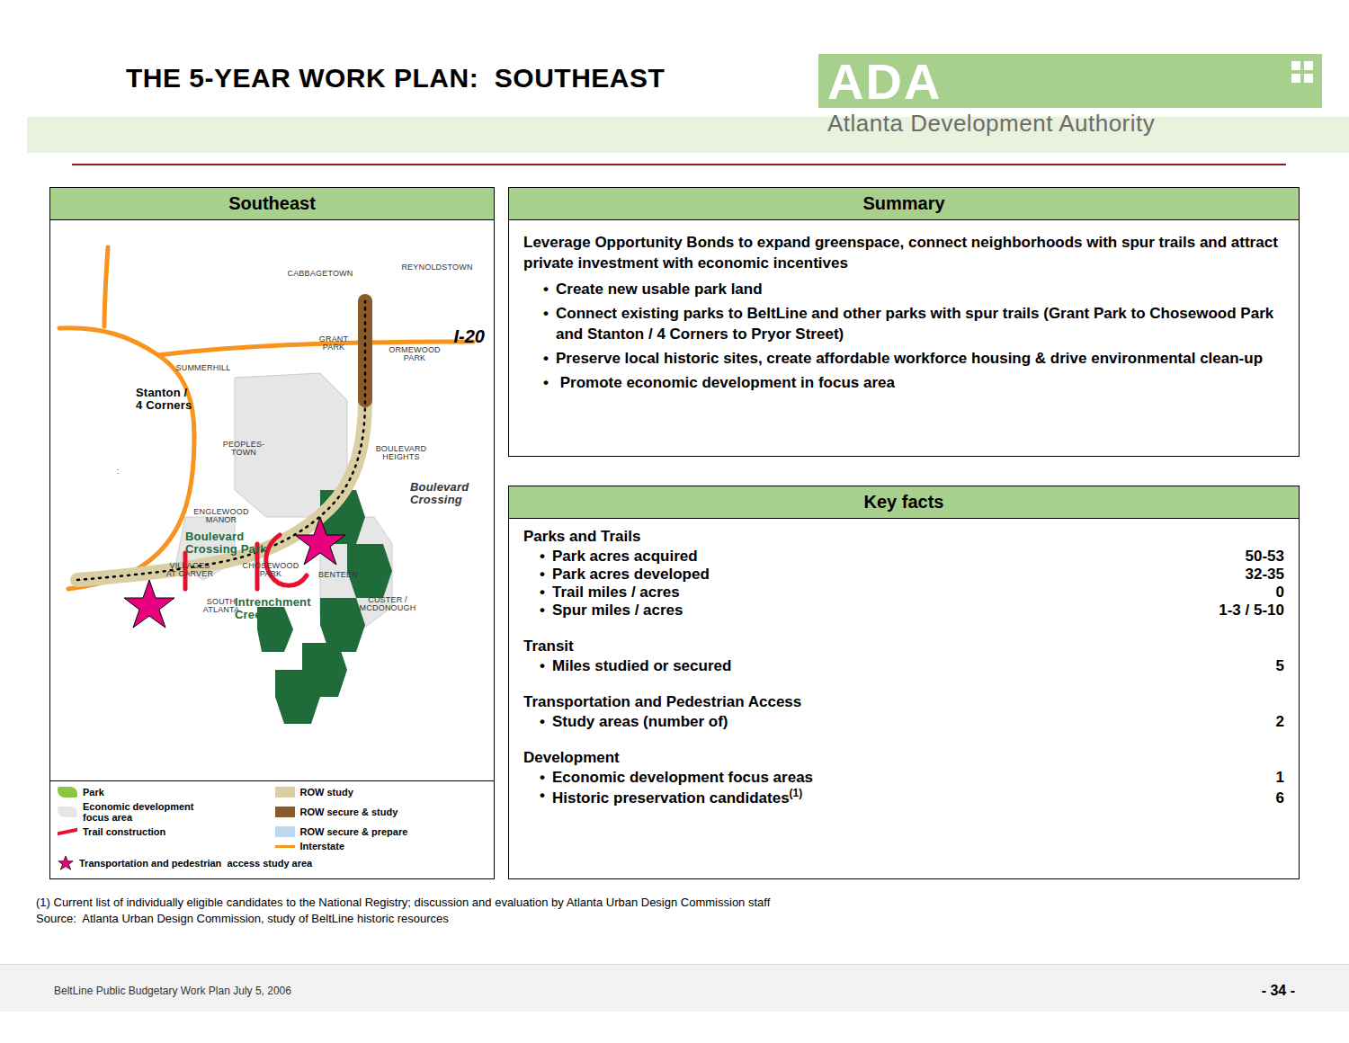THE 5-YEAR WORK PLAN: SOUTHEAST
ADA
Atlanta Development Authority
Southeast
CABBAGETOWN
REYNOLDSTOWN
I-20
GRANT
PARK
ORMEWOOD
PARK
SUMMERHILL
Stanton /
4 Corners
PEOPLES-
TOWN
BOULEVARD
HEIGHTS
Boulevard
Crossing
ENGLEWOOD
MANOR
Boulevard
Crossing Park
VILLAGES
AT CARVER
CHOSEWOOD
PARK
BENTEEN
SOUTH
ATLANTA
Intrenchment
Creek
CUSTER /
MCDONOUGH
:
Park
ROW study
Economic development
focus area
ROW secure & study
Trail construction
ROW secure & prepare
Interstate
Transportation and pedestrian access study area
Summary
Leverage Opportunity Bonds to expand greenspace, connect neighborhoods with spur trails and attract private investment with economic incentives
Create new usable park land
Connect existing parks to BeltLine and other parks with spur trails (Grant Park to Chosewood Park and Stanton / 4 Corners to Pryor Street)
Preserve local historic sites, create affordable workforce housing & drive environmental clean-up
Promote economic development in focus area
Key facts
Parks and Trails
Park acres acquired 50-53
Park acres developed 32-35
Trail miles / acres 0
Spur miles / acres 1-3 / 5-10
Transit
Miles studied or secured 5
Transportation and Pedestrian Access
Study areas (number of) 2
Development
Economic development focus areas 1
Historic preservation candidates(1) 6
(1) Current list of individually eligible candidates to the National Registry; discussion and evaluation by Atlanta Urban Design Commission staff
Source: Atlanta Urban Design Commission, study of BeltLine historic resources
BeltLine Public Budgetary Work Plan July 5, 2006
- 34 -